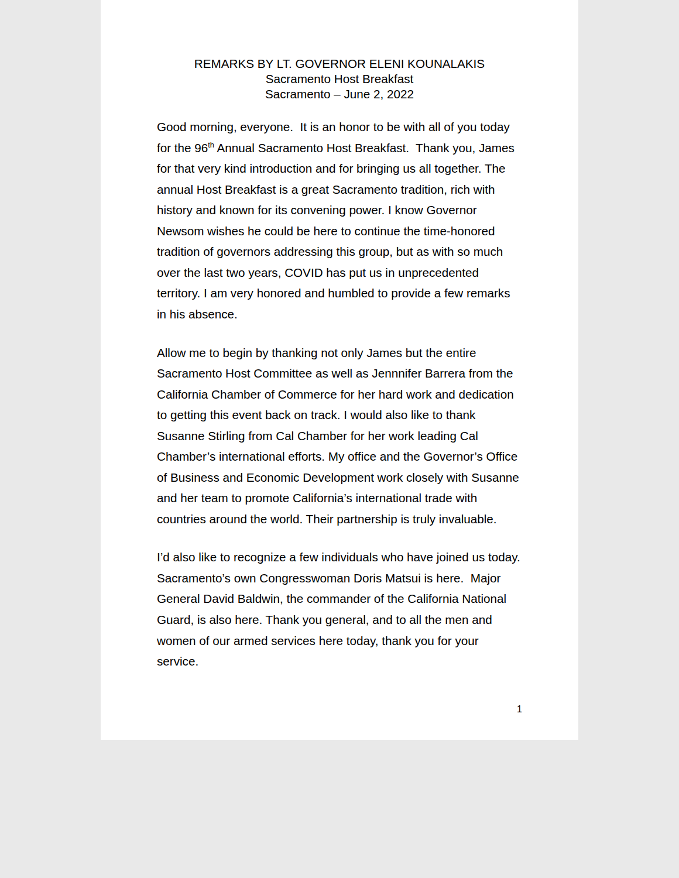REMARKS BY LT. GOVERNOR ELENI KOUNALAKIS
Sacramento Host Breakfast
Sacramento – June 2, 2022
Good morning, everyone. It is an honor to be with all of you today for the 96th Annual Sacramento Host Breakfast. Thank you, James for that very kind introduction and for bringing us all together. The annual Host Breakfast is a great Sacramento tradition, rich with history and known for its convening power. I know Governor Newsom wishes he could be here to continue the time-honored tradition of governors addressing this group, but as with so much over the last two years, COVID has put us in unprecedented territory. I am very honored and humbled to provide a few remarks in his absence.
Allow me to begin by thanking not only James but the entire Sacramento Host Committee as well as Jennnifer Barrera from the California Chamber of Commerce for her hard work and dedication to getting this event back on track. I would also like to thank Susanne Stirling from Cal Chamber for her work leading Cal Chamber’s international efforts. My office and the Governor’s Office of Business and Economic Development work closely with Susanne and her team to promote California’s international trade with countries around the world. Their partnership is truly invaluable.
I’d also like to recognize a few individuals who have joined us today. Sacramento’s own Congresswoman Doris Matsui is here. Major General David Baldwin, the commander of the California National Guard, is also here. Thank you general, and to all the men and women of our armed services here today, thank you for your service.
1